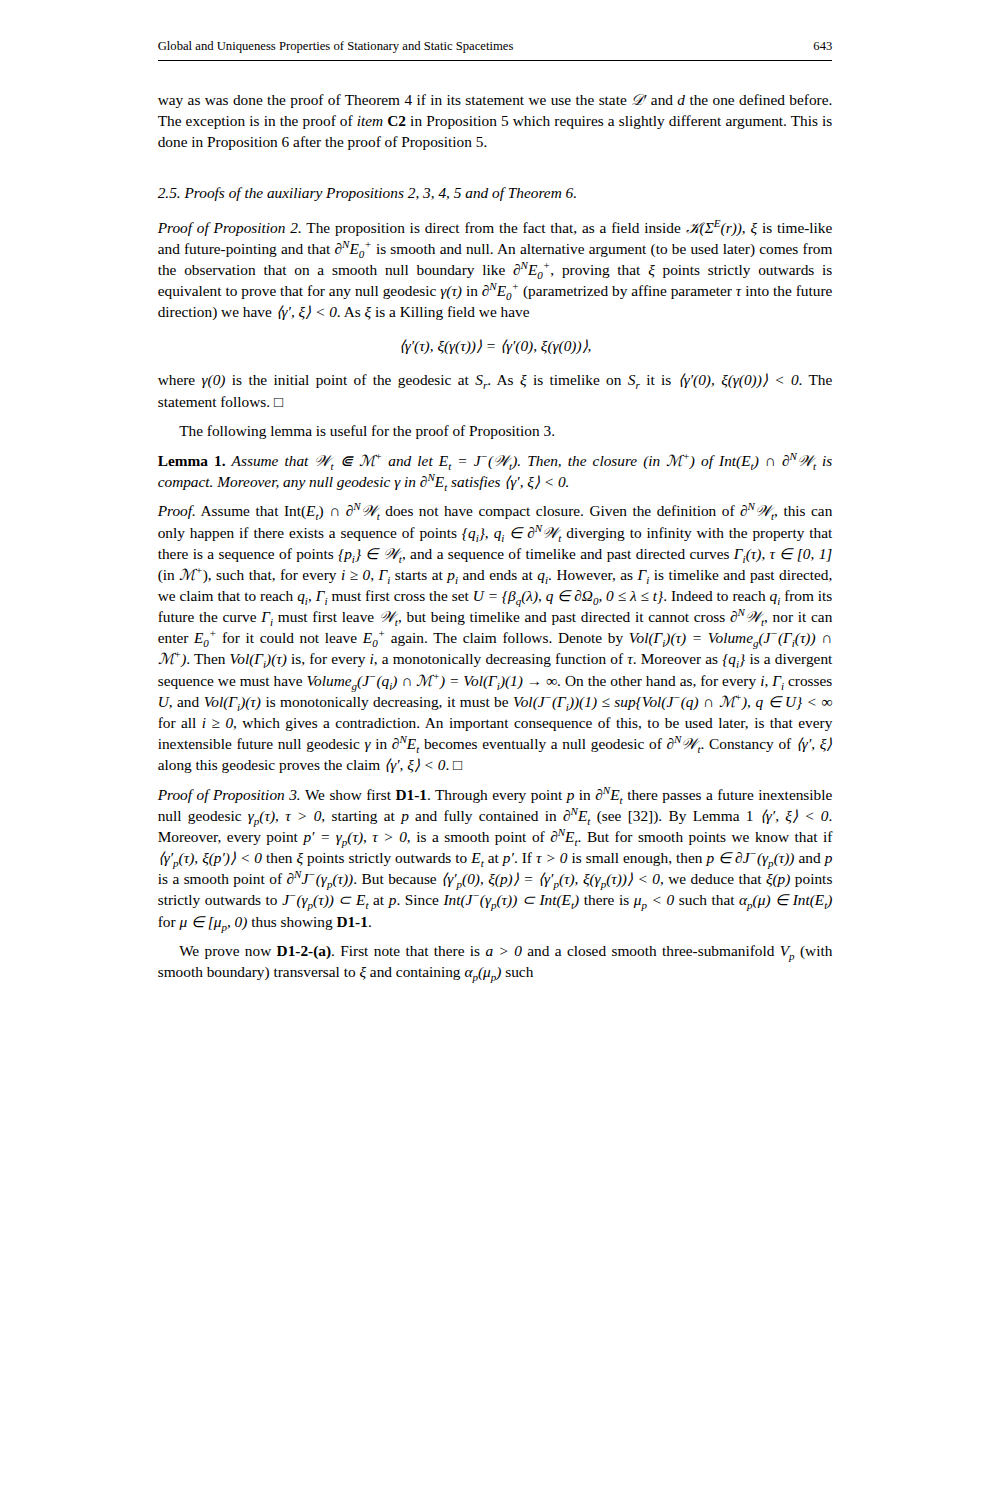Global and Uniqueness Properties of Stationary and Static Spacetimes 643
way as was done the proof of Theorem 4 if in its statement we use the state 𝒟′ and d the one defined before. The exception is in the proof of item C2 in Proposition 5 which requires a slightly different argument. This is done in Proposition 6 after the proof of Proposition 5.
2.5. Proofs of the auxiliary Propositions 2, 3, 4, 5 and of Theorem 6.
Proof of Proposition 2. The proposition is direct from the fact that, as a field inside 𝒦(ΣE(r)), ξ is time-like and future-pointing and that ∂NE0+ is smooth and null. An alternative argument (to be used later) comes from the observation that on a smooth null boundary like ∂NE0+, proving that ξ points strictly outwards is equivalent to prove that for any null geodesic γ(τ) in ∂NE0+ (parametrized by affine parameter τ into the future direction) we have ⟨γ′, ξ⟩ < 0. As ξ is a Killing field we have
⟨γ′(τ), ξ(γ(τ))⟩ = ⟨γ′(0), ξ(γ(0))⟩,
where γ(0) is the initial point of the geodesic at Sr. As ξ is timelike on Sr it is ⟨γ′(0), ξ(γ(0))⟩ < 0. The statement follows. □
The following lemma is useful for the proof of Proposition 3.
Lemma 1. Assume that 𝒲t ⋐ ℳ+ and let Et = J−(𝒲t). Then, the closure (in ℳ+) of Int(Et) ∩ ∂N𝒲t is compact. Moreover, any null geodesic γ in ∂NEt satisfies ⟨γ′, ξ⟩ < 0.
Proof. Assume that Int(Et) ∩ ∂N𝒲t does not have compact closure. Given the definition of ∂N𝒲t, this can only happen if there exists a sequence of points {qi}, qi ∈ ∂N𝒲t diverging to infinity with the property that there is a sequence of points {pi} ∈ 𝒲t, and a sequence of timelike and past directed curves Γi(τ), τ ∈ [0, 1] (in ℳ+), such that, for every i ≥ 0, Γi starts at pi and ends at qi. However, as Γi is timelike and past directed, we claim that to reach qi, Γi must first cross the set U = {βq(λ), q ∈ ∂Ω0, 0 ≤ λ ≤ t}. Indeed to reach qi from its future the curve Γi must first leave 𝒲t, but being timelike and past directed it cannot cross ∂N𝒲t, nor it can enter E0+ for it could not leave E0+ again. The claim follows. Denote by Vol(Γi)(τ) = Volumeg(J−(Γi(τ)) ∩ ℳ+). Then Vol(Γi)(τ) is, for every i, a monotonically decreasing function of τ. Moreover as {qi} is a divergent sequence we must have Volumeg(J−(qi) ∩ ℳ+) = Vol(Γi)(1) → ∞. On the other hand as, for every i, Γi crosses U, and Vol(Γi)(τ) is monotonically decreasing, it must be Vol(J−(Γi))(1) ≤ sup{Vol(J−(q) ∩ ℳ+), q ∈ U} < ∞ for all i ≥ 0, which gives a contradiction. An important consequence of this, to be used later, is that every inextensible future null geodesic γ in ∂NEt becomes eventually a null geodesic of ∂N𝒲t. Constancy of ⟨γ′, ξ⟩ along this geodesic proves the claim ⟨γ′, ξ⟩ < 0. □
Proof of Proposition 3. We show first D1-1. Through every point p in ∂NEt there passes a future inextensible null geodesic γp(τ), τ > 0, starting at p and fully contained in ∂NEt (see [32]). By Lemma 1 ⟨γ′, ξ⟩ < 0. Moreover, every point p′ = γp(τ), τ > 0, is a smooth point of ∂NEt. But for smooth points we know that if ⟨γ′p(τ), ξ(p′)⟩ < 0 then ξ points strictly outwards to Et at p′. If τ > 0 is small enough, then p ∈ ∂J−(γp(τ)) and p is a smooth point of ∂NJ−(γp(τ)). But because ⟨γ′p(0), ξ(p)⟩ = ⟨γ′p(τ), ξ(γp(τ))⟩ < 0, we deduce that ξ(p) points strictly outwards to J−(γp(τ)) ⊂ Et at p. Since Int(J−(γp(τ)) ⊂ Int(Et) there is μp < 0 such that αp(μ) ∈ Int(Et) for μ ∈ [μp, 0) thus showing D1-1.
We prove now D1-2-(a). First note that there is a > 0 and a closed smooth three-submanifold Vp (with smooth boundary) transversal to ξ and containing αp(μp) such